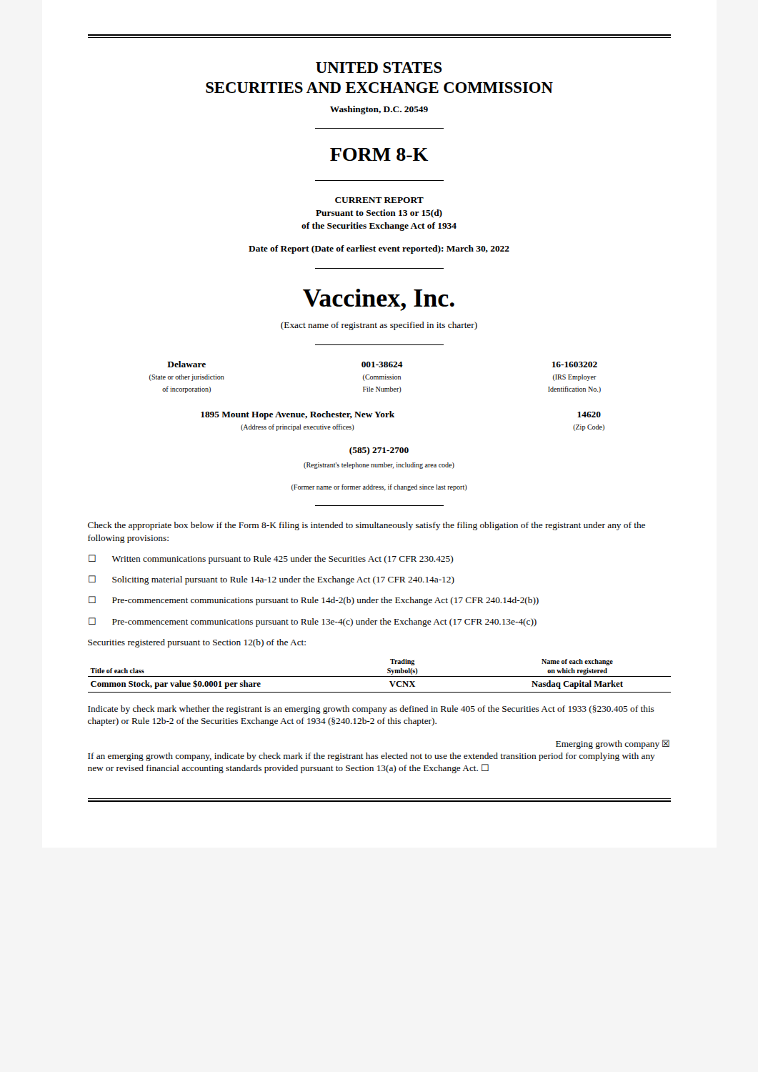UNITED STATES
SECURITIES AND EXCHANGE COMMISSION
Washington, D.C. 20549
FORM 8-K
CURRENT REPORT
Pursuant to Section 13 or 15(d)
of the Securities Exchange Act of 1934
Date of Report (Date of earliest event reported): March 30, 2022
Vaccinex, Inc.
(Exact name of registrant as specified in its charter)
| Delaware | 001-38624 | 16-1603202 |
| (State or other jurisdiction of incorporation) | (Commission File Number) | (IRS Employer Identification No.) |
| 1895 Mount Hope Avenue, Rochester, New York | 14620 |
| (Address of principal executive offices) | (Zip Code) |
(585) 271-2700
(Registrant's telephone number, including area code)
(Former name or former address, if changed since last report)
Check the appropriate box below if the Form 8-K filing is intended to simultaneously satisfy the filing obligation of the registrant under any of the following provisions:
☐
Written communications pursuant to Rule 425 under the Securities Act (17 CFR 230.425)
☐
Soliciting material pursuant to Rule 14a-12 under the Exchange Act (17 CFR 240.14a-12)
☐
Pre-commencement communications pursuant to Rule 14d-2(b) under the Exchange Act (17 CFR 240.14d-2(b))
☐
Pre-commencement communications pursuant to Rule 13e-4(c) under the Exchange Act (17 CFR 240.13e-4(c))
Securities registered pursuant to Section 12(b) of the Act:
| Title of each class | Trading Symbol(s) | Name of each exchange on which registered |
| --- | --- | --- |
| Common Stock, par value $0.0001 per share | VCNX | Nasdaq Capital Market |
Indicate by check mark whether the registrant is an emerging growth company as defined in Rule 405 of the Securities Act of 1933 (§230.405 of this chapter) or Rule 12b-2 of the Securities Exchange Act of 1934 (§240.12b-2 of this chapter).
Emerging growth company ☒
If an emerging growth company, indicate by check mark if the registrant has elected not to use the extended transition period for complying with any new or revised financial accounting standards provided pursuant to Section 13(a) of the Exchange Act. ☐